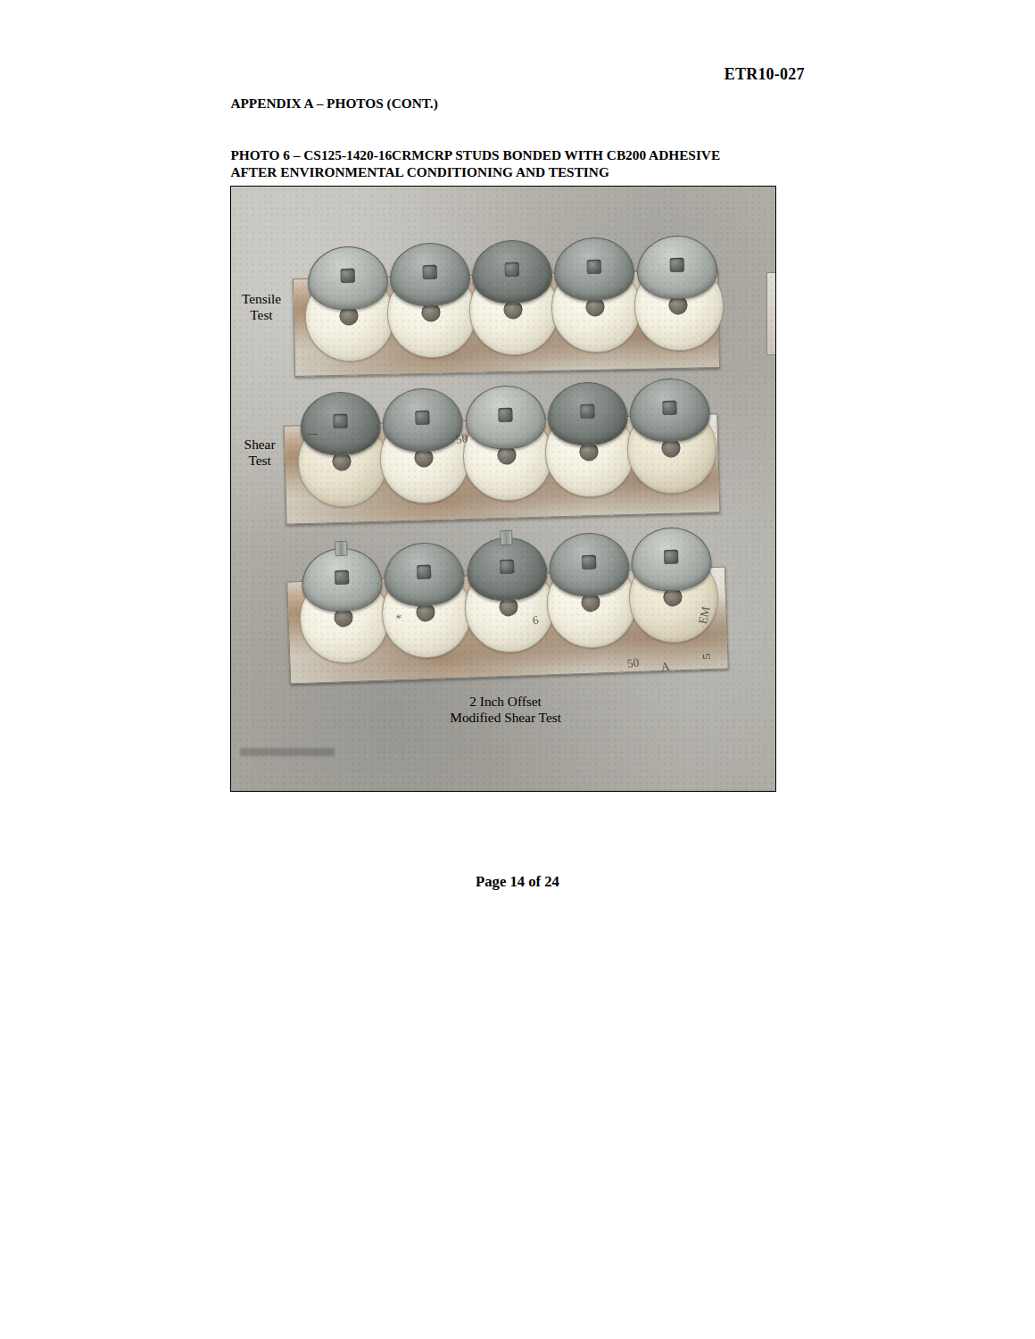ETR10-027
APPENDIX A – PHOTOS (CONT.)
PHOTO 6 – CS125-1420-16CRMCRP STUDS BONDED WITH CB200 ADHESIVE
AFTER ENVIRONMENTAL CONDITIONING AND TESTING
Tensile
Test
Shear
Test
50
|
*
6
EM
A
5
50
2 Inch Offset
Modified Shear Test
Page 14 of 24